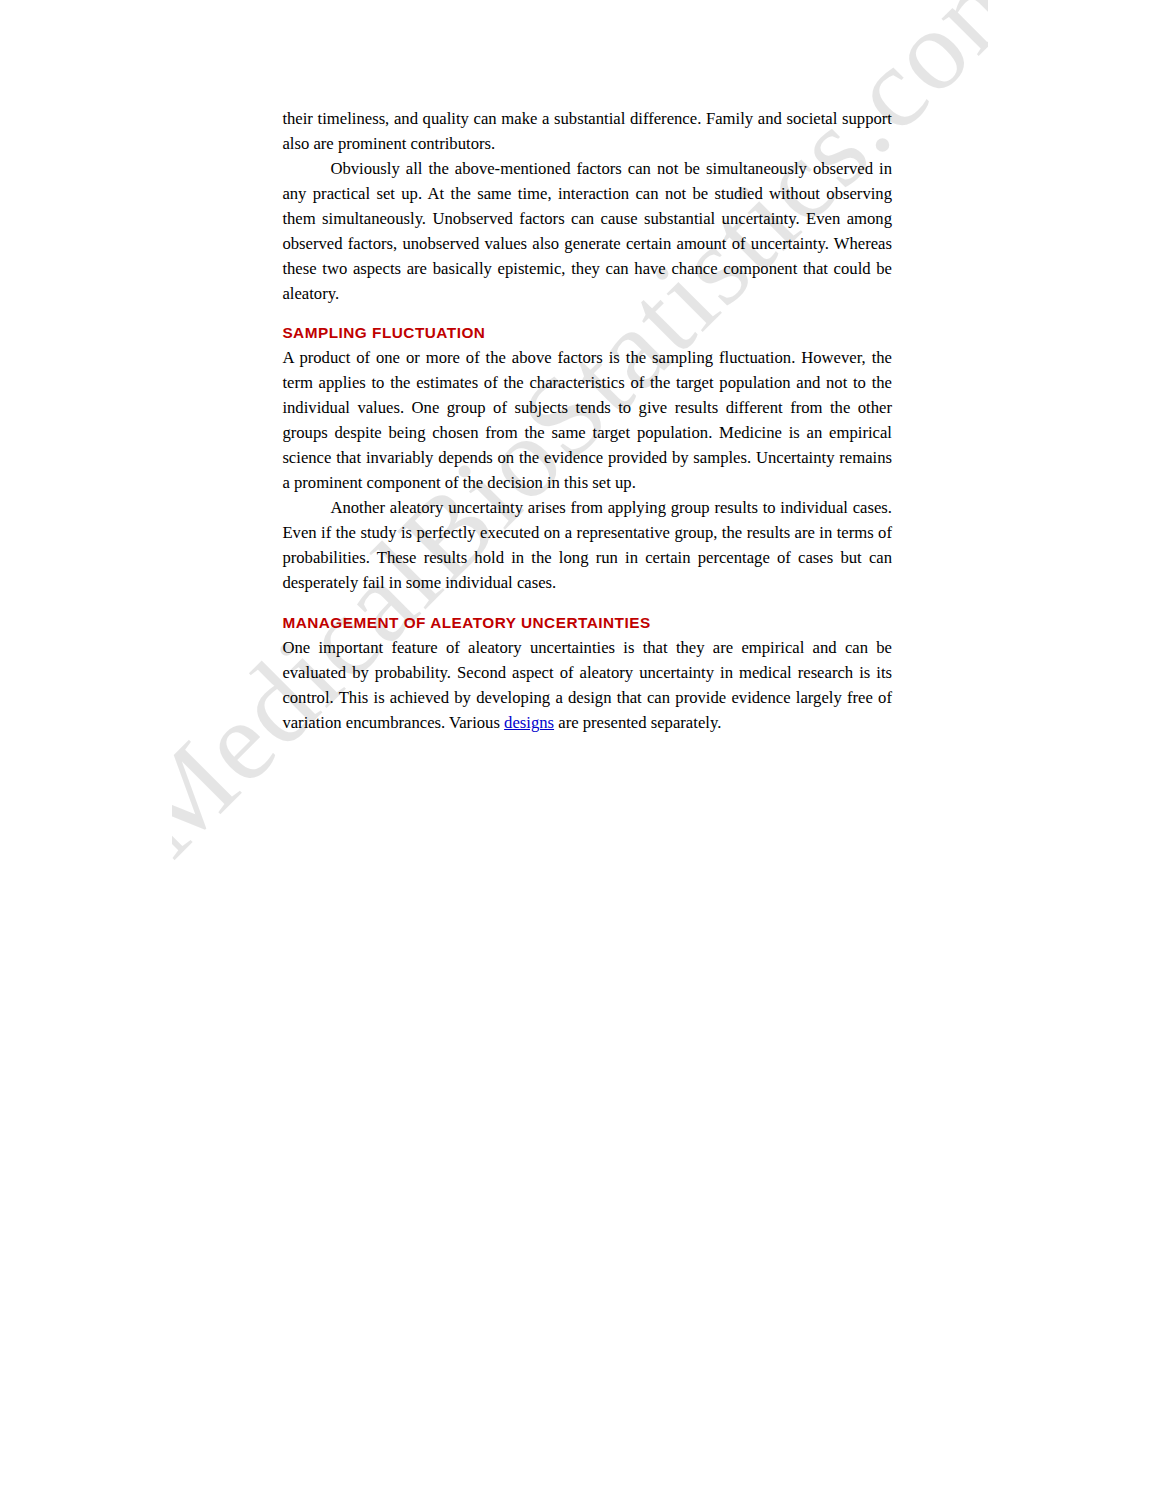MedicalBioStatistics.com
their timeliness, and quality can make a substantial difference. Family and societal support also are prominent contributors.
Obviously all the above-mentioned factors can not be simultaneously observed in any practical set up. At the same time, interaction can not be studied without observing them simultaneously. Unobserved factors can cause substantial uncertainty. Even among observed factors, unobserved values also generate certain amount of uncertainty. Whereas these two aspects are basically epistemic, they can have chance component that could be aleatory.
Sampling Fluctuation
A product of one or more of the above factors is the sampling fluctuation. However, the term applies to the estimates of the characteristics of the target population and not to the individual values. One group of subjects tends to give results different from the other groups despite being chosen from the same target population. Medicine is an empirical science that invariably depends on the evidence provided by samples. Uncertainty remains a prominent component of the decision in this set up.
Another aleatory uncertainty arises from applying group results to individual cases. Even if the study is perfectly executed on a representative group, the results are in terms of probabilities. These results hold in the long run in certain percentage of cases but can desperately fail in some individual cases.
Management of Aleatory Uncertainties
One important feature of aleatory uncertainties is that they are empirical and can be evaluated by probability. Second aspect of aleatory uncertainty in medical research is its control. This is achieved by developing a design that can provide evidence largely free of variation encumbrances. Various designs are presented separately.